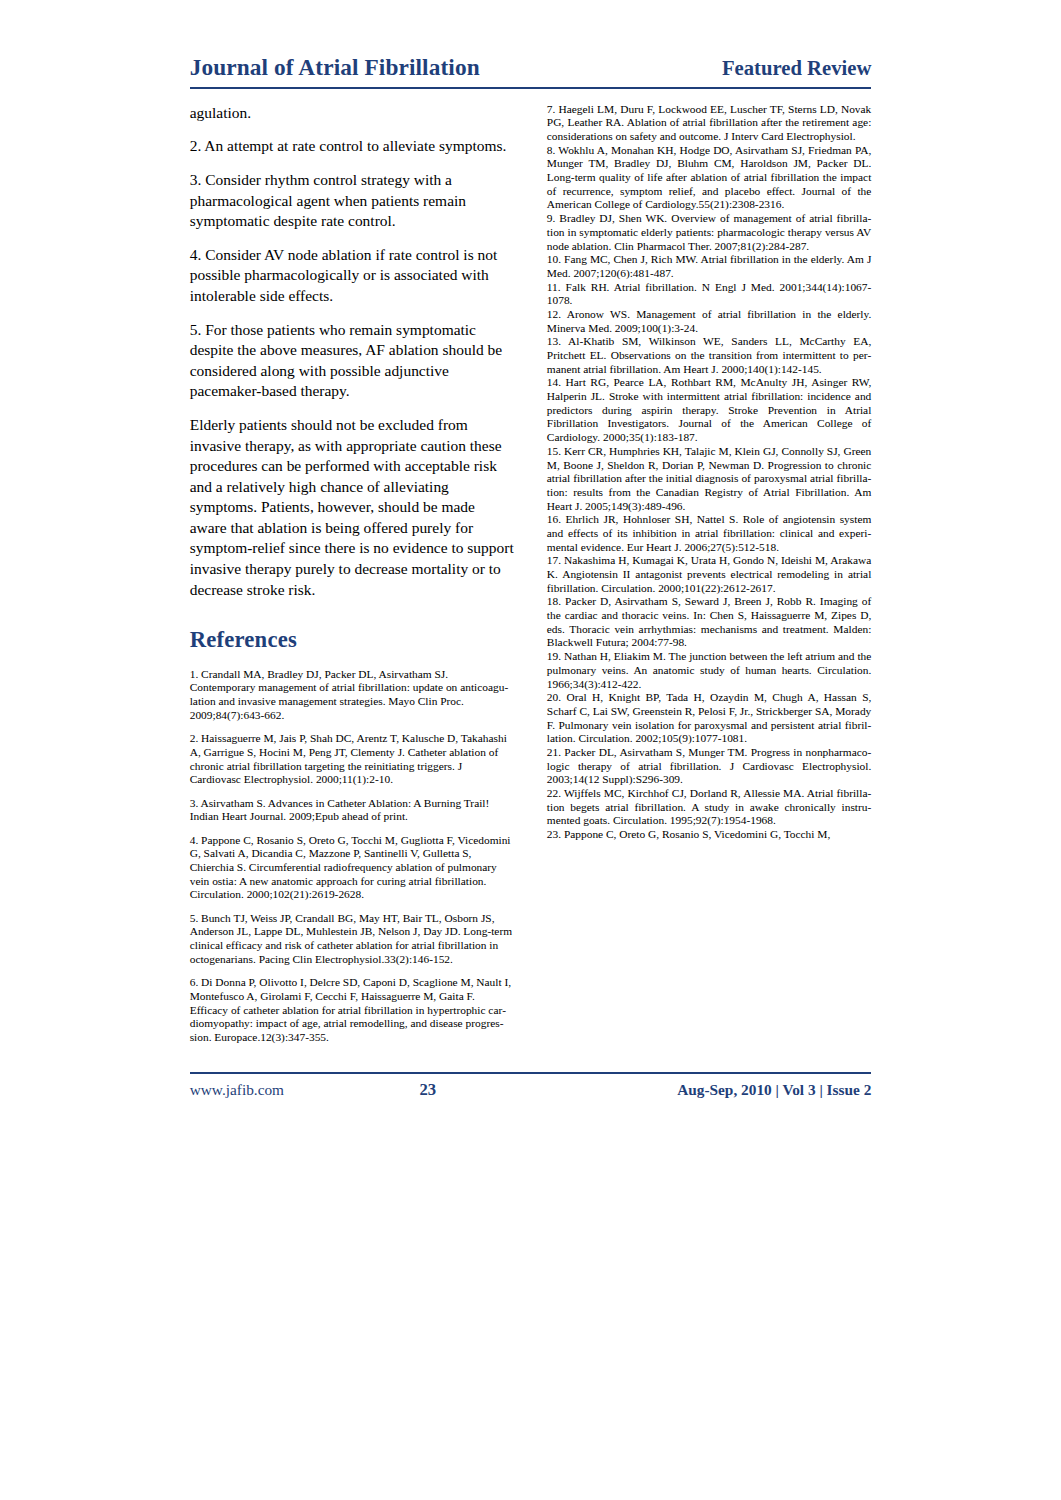Journal of Atrial Fibrillation
Featured Review
agulation.
2. An attempt at rate control to alleviate symptoms.
3. Consider rhythm control strategy with a pharmacological agent when patients remain symptomatic despite rate control.
4. Consider AV node ablation if rate control is not possible pharmacologically or is associated with intolerable side effects.
5. For those patients who remain symptomatic despite the above measures, AF ablation should be considered along with possible adjunctive pacemaker-based therapy.
Elderly patients should not be excluded from invasive therapy, as with appropriate caution these procedures can be performed with acceptable risk and a relatively high chance of alleviating symptoms. Patients, however, should be made aware that ablation is being offered purely for symptom-relief since there is no evidence to support invasive therapy purely to decrease mortality or to decrease stroke risk.
References
1. Crandall MA, Bradley DJ, Packer DL, Asirvatham SJ. Contemporary management of atrial fibrillation: update on anticoagulation and invasive management strategies. Mayo Clin Proc. 2009;84(7):643-662.
2. Haissaguerre M, Jais P, Shah DC, Arentz T, Kalusche D, Takahashi A, Garrigue S, Hocini M, Peng JT, Clementy J. Catheter ablation of chronic atrial fibrillation targeting the reinitiating triggers. J Cardiovasc Electrophysiol. 2000;11(1):2-10.
3. Asirvatham S. Advances in Catheter Ablation: A Burning Trail! Indian Heart Journal. 2009;Epub ahead of print.
4. Pappone C, Rosanio S, Oreto G, Tocchi M, Gugliotta F, Vicedomini G, Salvati A, Dicandia C, Mazzone P, Santinelli V, Gulletta S, Chierchia S. Circumferential radiofrequency ablation of pulmonary vein ostia: A new anatomic approach for curing atrial fibrillation. Circulation. 2000;102(21):2619-2628.
5. Bunch TJ, Weiss JP, Crandall BG, May HT, Bair TL, Osborn JS, Anderson JL, Lappe DL, Muhlestein JB, Nelson J, Day JD. Long-term clinical efficacy and risk of catheter ablation for atrial fibrillation in octogenarians. Pacing Clin Electrophysiol.33(2):146-152.
6. Di Donna P, Olivotto I, Delcre SD, Caponi D, Scaglione M, Nault I, Montefusco A, Girolami F, Cecchi F, Haissaguerre M, Gaita F. Efficacy of catheter ablation for atrial fibrillation in hypertrophic cardiomyopathy: impact of age, atrial remodelling, and disease progression. Europace.12(3):347-355.
7. Haegeli LM, Duru F, Lockwood EE, Luscher TF, Sterns LD, Novak PG, Leather RA. Ablation of atrial fibrillation after the retirement age: considerations on safety and outcome. J Interv Card Electrophysiol.
8. Wokhlu A, Monahan KH, Hodge DO, Asirvatham SJ, Friedman PA, Munger TM, Bradley DJ, Bluhm CM, Haroldson JM, Packer DL. Long-term quality of life after ablation of atrial fibrillation the impact of recurrence, symptom relief, and placebo effect. Journal of the American College of Cardiology.55(21):2308-2316.
9. Bradley DJ, Shen WK. Overview of management of atrial fibrillation in symptomatic elderly patients: pharmacologic therapy versus AV node ablation. Clin Pharmacol Ther. 2007;81(2):284-287.
10. Fang MC, Chen J, Rich MW. Atrial fibrillation in the elderly. Am J Med. 2007;120(6):481-487.
11. Falk RH. Atrial fibrillation. N Engl J Med. 2001;344(14):1067-1078.
12. Aronow WS. Management of atrial fibrillation in the elderly. Minerva Med. 2009;100(1):3-24.
13. Al-Khatib SM, Wilkinson WE, Sanders LL, McCarthy EA, Pritchett EL. Observations on the transition from intermittent to permanent atrial fibrillation. Am Heart J. 2000;140(1):142-145.
14. Hart RG, Pearce LA, Rothbart RM, McAnulty JH, Asinger RW, Halperin JL. Stroke with intermittent atrial fibrillation: incidence and predictors during aspirin therapy. Stroke Prevention in Atrial Fibrillation Investigators. Journal of the American College of Cardiology. 2000;35(1):183-187.
15. Kerr CR, Humphries KH, Talajic M, Klein GJ, Connolly SJ, Green M, Boone J, Sheldon R, Dorian P, Newman D. Progression to chronic atrial fibrillation after the initial diagnosis of paroxysmal atrial fibrillation: results from the Canadian Registry of Atrial Fibrillation. Am Heart J. 2005;149(3):489-496.
16. Ehrlich JR, Hohnloser SH, Nattel S. Role of angiotensin system and effects of its inhibition in atrial fibrillation: clinical and experimental evidence. Eur Heart J. 2006;27(5):512-518.
17. Nakashima H, Kumagai K, Urata H, Gondo N, Ideishi M, Arakawa K. Angiotensin II antagonist prevents electrical remodeling in atrial fibrillation. Circulation. 2000;101(22):2612-2617.
18. Packer D, Asirvatham S, Seward J, Breen J, Robb R. Imaging of the cardiac and thoracic veins. In: Chen S, Haissaguerre M, Zipes D, eds. Thoracic vein arrhythmias: mechanisms and treatment. Malden: Blackwell Futura; 2004:77-98.
19. Nathan H, Eliakim M. The junction between the left atrium and the pulmonary veins. An anatomic study of human hearts. Circulation. 1966;34(3):412-422.
20. Oral H, Knight BP, Tada H, Ozaydin M, Chugh A, Hassan S, Scharf C, Lai SW, Greenstein R, Pelosi F, Jr., Strickberger SA, Morady F. Pulmonary vein isolation for paroxysmal and persistent atrial fibrillation. Circulation. 2002;105(9):1077-1081.
21. Packer DL, Asirvatham S, Munger TM. Progress in nonpharmacologic therapy of atrial fibrillation. J Cardiovasc Electrophysiol. 2003;14(12 Suppl):S296-309.
22. Wijffels MC, Kirchhof CJ, Dorland R, Allessie MA. Atrial fibrillation begets atrial fibrillation. A study in awake chronically instrumented goats. Circulation. 1995;92(7):1954-1968.
23. Pappone C, Oreto G, Rosanio S, Vicedomini G, Tocchi M,
www.jafib.com
23
Aug-Sep, 2010 | Vol 3 | Issue 2